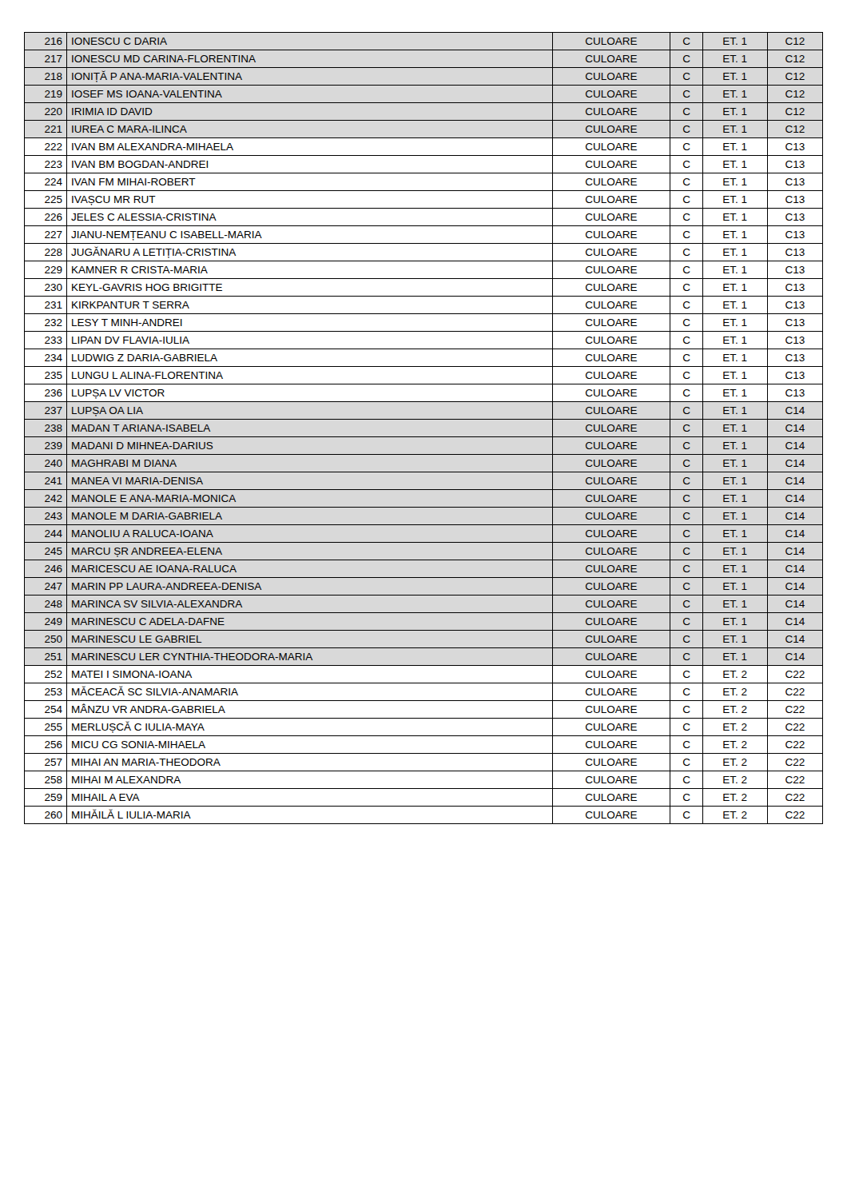| 216 | IONESCU C DARIA | CULOARE | C | ET. 1 | C12 |
| 217 | IONESCU MD CARINA-FLORENTINA | CULOARE | C | ET. 1 | C12 |
| 218 | IONIȚĂ P ANA-MARIA-VALENTINA | CULOARE | C | ET. 1 | C12 |
| 219 | IOSEF MS IOANA-VALENTINA | CULOARE | C | ET. 1 | C12 |
| 220 | IRIMIA ID DAVID | CULOARE | C | ET. 1 | C12 |
| 221 | IUREA C MARA-ILINCA | CULOARE | C | ET. 1 | C12 |
| 222 | IVAN BM ALEXANDRA-MIHAELA | CULOARE | C | ET. 1 | C13 |
| 223 | IVAN BM BOGDAN-ANDREI | CULOARE | C | ET. 1 | C13 |
| 224 | IVAN FM MIHAI-ROBERT | CULOARE | C | ET. 1 | C13 |
| 225 | IVAȘCU MR RUT | CULOARE | C | ET. 1 | C13 |
| 226 | JELES C ALESSIA-CRISTINA | CULOARE | C | ET. 1 | C13 |
| 227 | JIANU-NEMȚEANU C ISABELL-MARIA | CULOARE | C | ET. 1 | C13 |
| 228 | JUGĂNARU A LETIȚIA-CRISTINA | CULOARE | C | ET. 1 | C13 |
| 229 | KAMNER R CRISTA-MARIA | CULOARE | C | ET. 1 | C13 |
| 230 | KEYL-GAVRIS HOG BRIGITTE | CULOARE | C | ET. 1 | C13 |
| 231 | KIRKPANTUR T SERRA | CULOARE | C | ET. 1 | C13 |
| 232 | LESY T MINH-ANDREI | CULOARE | C | ET. 1 | C13 |
| 233 | LIPAN DV FLAVIA-IULIA | CULOARE | C | ET. 1 | C13 |
| 234 | LUDWIG Z DARIA-GABRIELA | CULOARE | C | ET. 1 | C13 |
| 235 | LUNGU L ALINA-FLORENTINA | CULOARE | C | ET. 1 | C13 |
| 236 | LUPȘA LV VICTOR | CULOARE | C | ET. 1 | C13 |
| 237 | LUPȘA OA LIA | CULOARE | C | ET. 1 | C14 |
| 238 | MADAN T ARIANA-ISABELA | CULOARE | C | ET. 1 | C14 |
| 239 | MADANI D MIHNEA-DARIUS | CULOARE | C | ET. 1 | C14 |
| 240 | MAGHRABI M DIANA | CULOARE | C | ET. 1 | C14 |
| 241 | MANEA VI MARIA-DENISA | CULOARE | C | ET. 1 | C14 |
| 242 | MANOLE E ANA-MARIA-MONICA | CULOARE | C | ET. 1 | C14 |
| 243 | MANOLE M DARIA-GABRIELA | CULOARE | C | ET. 1 | C14 |
| 244 | MANOLIU A RALUCA-IOANA | CULOARE | C | ET. 1 | C14 |
| 245 | MARCU ȘR ANDREEA-ELENA | CULOARE | C | ET. 1 | C14 |
| 246 | MARICESCU AE IOANA-RALUCA | CULOARE | C | ET. 1 | C14 |
| 247 | MARIN PP LAURA-ANDREEA-DENISA | CULOARE | C | ET. 1 | C14 |
| 248 | MARINCA SV SILVIA-ALEXANDRA | CULOARE | C | ET. 1 | C14 |
| 249 | MARINESCU C ADELA-DAFNE | CULOARE | C | ET. 1 | C14 |
| 250 | MARINESCU LE GABRIEL | CULOARE | C | ET. 1 | C14 |
| 251 | MARINESCU LER CYNTHIA-THEODORA-MARIA | CULOARE | C | ET. 1 | C14 |
| 252 | MATEI I SIMONA-IOANA | CULOARE | C | ET. 2 | C22 |
| 253 | MĂCEACĂ SC SILVIA-ANAMARIA | CULOARE | C | ET. 2 | C22 |
| 254 | MÂNZU VR ANDRA-GABRIELA | CULOARE | C | ET. 2 | C22 |
| 255 | MERLUȘCĂ C IULIA-MAYA | CULOARE | C | ET. 2 | C22 |
| 256 | MICU CG SONIA-MIHAELA | CULOARE | C | ET. 2 | C22 |
| 257 | MIHAI AN MARIA-THEODORA | CULOARE | C | ET. 2 | C22 |
| 258 | MIHAI M ALEXANDRA | CULOARE | C | ET. 2 | C22 |
| 259 | MIHAIL A EVA | CULOARE | C | ET. 2 | C22 |
| 260 | MIHĂILĂ L IULIA-MARIA | CULOARE | C | ET. 2 | C22 |